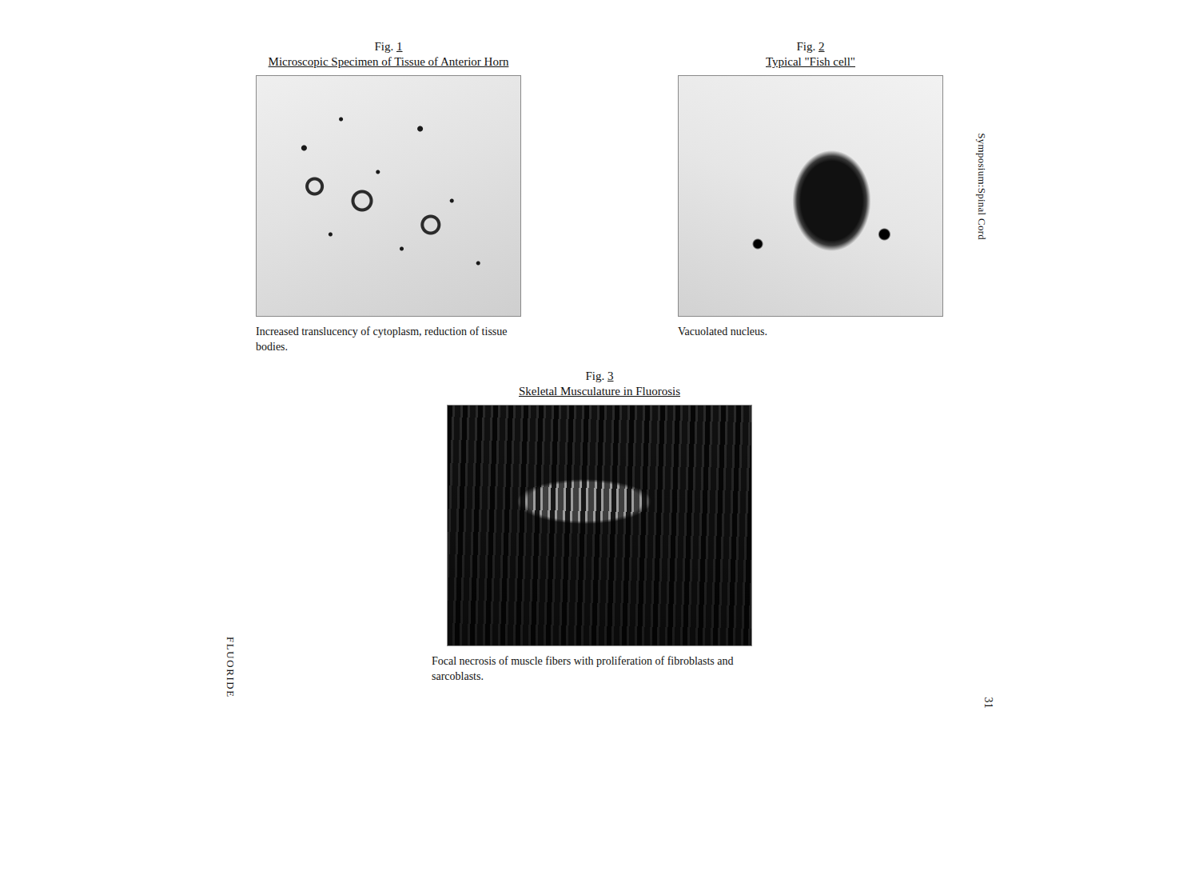Symposium:Spinal Cord
31
FLUORIDE
Fig. 1
Microscopic Specimen of Tissue of Anterior Horn
Increased translucency of cytoplasm, reduction of tissue bodies.
Fig. 2
Typical "Fish cell"
Vacuolated nucleus.
Fig. 3
Skeletal Musculature in Fluorosis
Focal necrosis of muscle fibers with proliferation of fibroblasts and sarcoblasts.